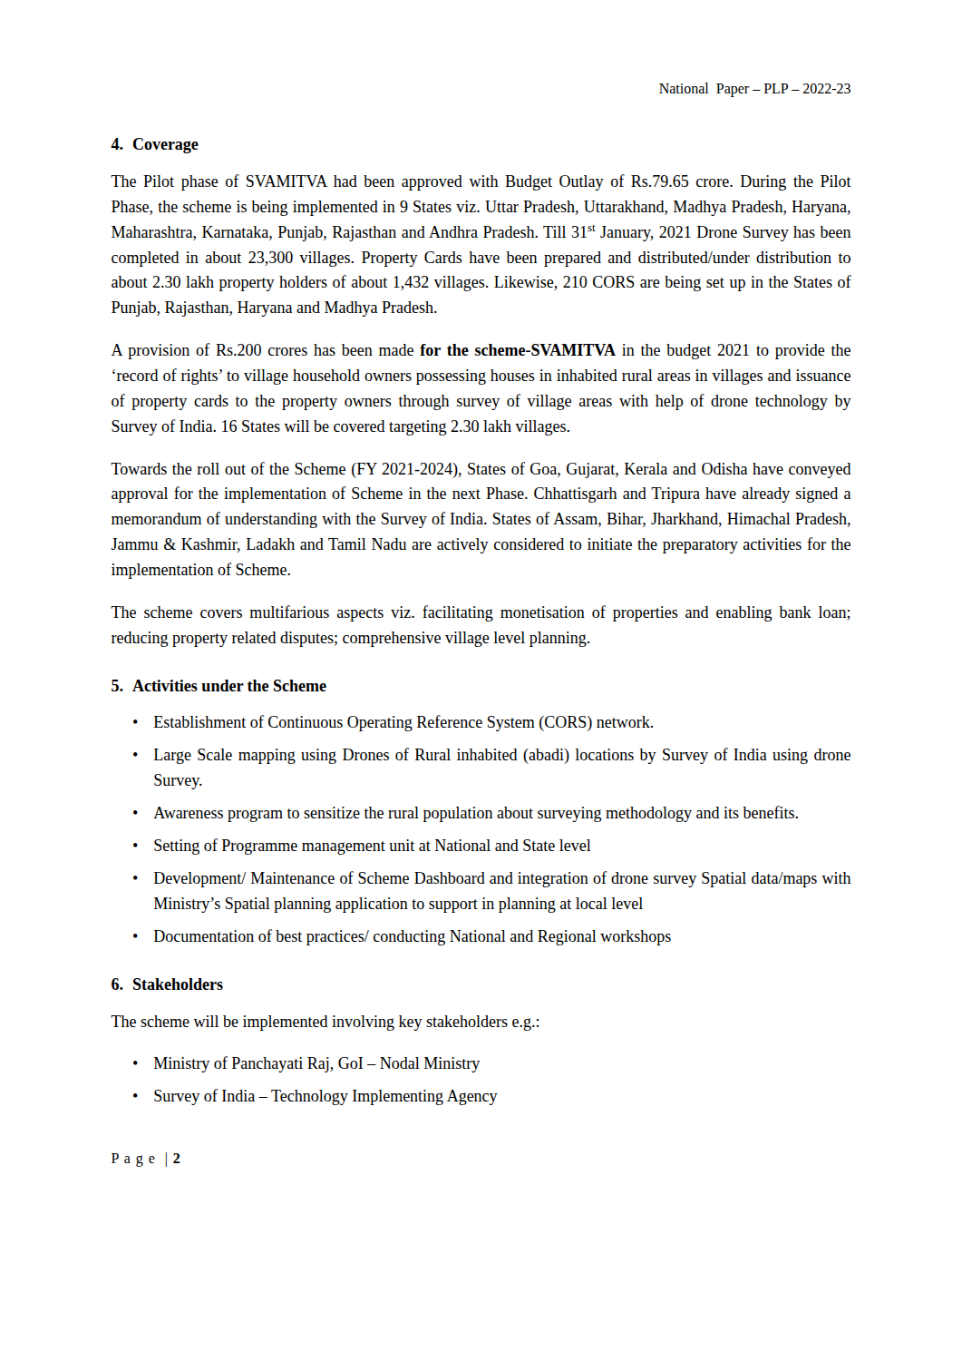National Paper – PLP – 2022-23
4. Coverage
The Pilot phase of SVAMITVA had been approved with Budget Outlay of Rs.79.65 crore. During the Pilot Phase, the scheme is being implemented in 9 States viz. Uttar Pradesh, Uttarakhand, Madhya Pradesh, Haryana, Maharashtra, Karnataka, Punjab, Rajasthan and Andhra Pradesh. Till 31st January, 2021 Drone Survey has been completed in about 23,300 villages. Property Cards have been prepared and distributed/under distribution to about 2.30 lakh property holders of about 1,432 villages. Likewise, 210 CORS are being set up in the States of Punjab, Rajasthan, Haryana and Madhya Pradesh.
A provision of Rs.200 crores has been made for the scheme-SVAMITVA in the budget 2021 to provide the ‘record of rights’ to village household owners possessing houses in inhabited rural areas in villages and issuance of property cards to the property owners through survey of village areas with help of drone technology by Survey of India. 16 States will be covered targeting 2.30 lakh villages.
Towards the roll out of the Scheme (FY 2021-2024), States of Goa, Gujarat, Kerala and Odisha have conveyed approval for the implementation of Scheme in the next Phase. Chhattisgarh and Tripura have already signed a memorandum of understanding with the Survey of India. States of Assam, Bihar, Jharkhand, Himachal Pradesh, Jammu & Kashmir, Ladakh and Tamil Nadu are actively considered to initiate the preparatory activities for the implementation of Scheme.
The scheme covers multifarious aspects viz. facilitating monetisation of properties and enabling bank loan; reducing property related disputes; comprehensive village level planning.
5. Activities under the Scheme
Establishment of Continuous Operating Reference System (CORS) network.
Large Scale mapping using Drones of Rural inhabited (abadi) locations by Survey of India using drone Survey.
Awareness program to sensitize the rural population about surveying methodology and its benefits.
Setting of Programme management unit at National and State level
Development/ Maintenance of Scheme Dashboard and integration of drone survey Spatial data/maps with Ministry’s Spatial planning application to support in planning at local level
Documentation of best practices/ conducting National and Regional workshops
6. Stakeholders
The scheme will be implemented involving key stakeholders e.g.:
Ministry of Panchayati Raj, GoI – Nodal Ministry
Survey of India – Technology Implementing Agency
P a g e | 2